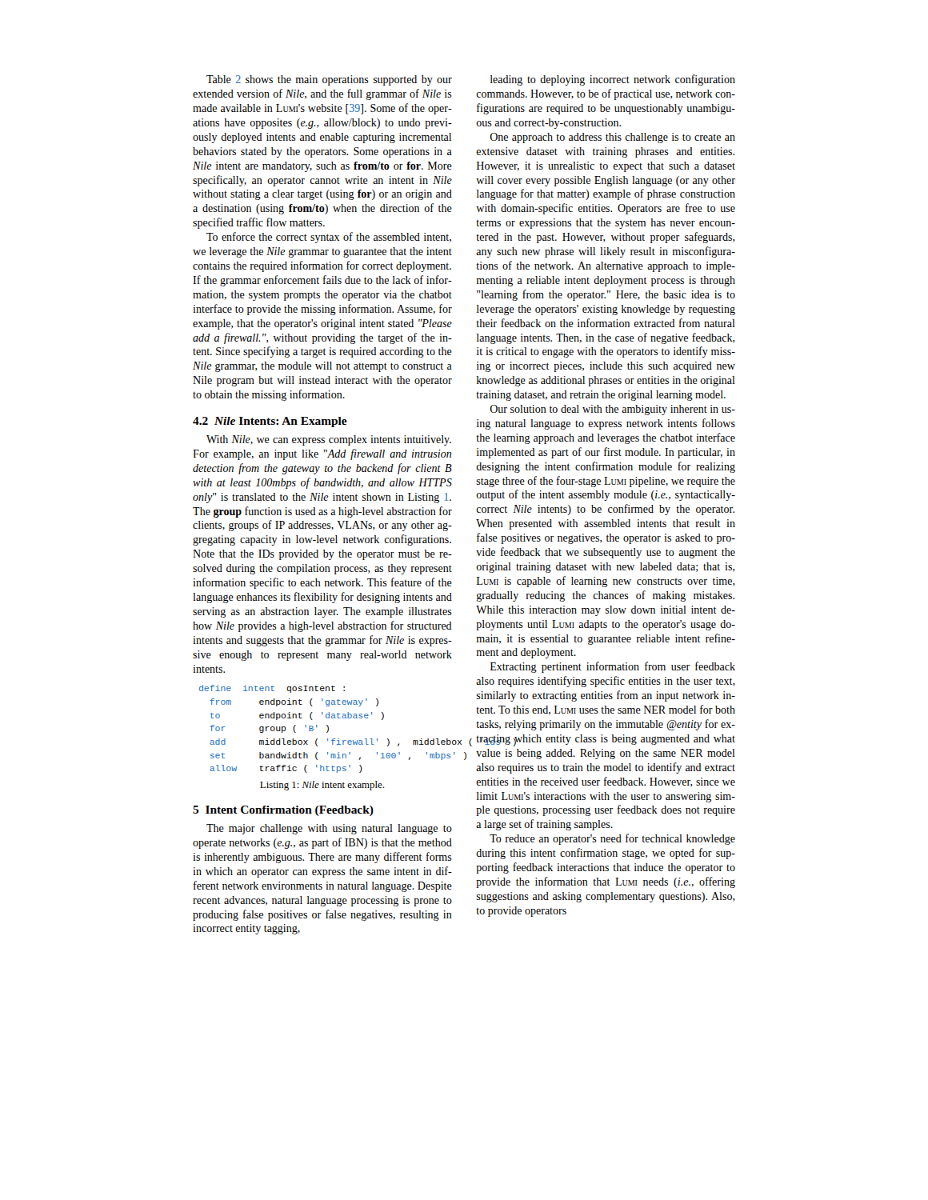Table 2 shows the main operations supported by our extended version of Nile, and the full grammar of Nile is made available in Lumi's website [39]. Some of the operations have opposites (e.g., allow/block) to undo previously deployed intents and enable capturing incremental behaviors stated by the operators. Some operations in a Nile intent are mandatory, such as from/to or for. More specifically, an operator cannot write an intent in Nile without stating a clear target (using for) or an origin and a destination (using from/to) when the direction of the specified traffic flow matters.
To enforce the correct syntax of the assembled intent, we leverage the Nile grammar to guarantee that the intent contains the required information for correct deployment. If the grammar enforcement fails due to the lack of information, the system prompts the operator via the chatbot interface to provide the missing information. Assume, for example, that the operator's original intent stated "Please add a firewall.", without providing the target of the intent. Since specifying a target is required according to the Nile grammar, the module will not attempt to construct a Nile program but will instead interact with the operator to obtain the missing information.
4.2 Nile Intents: An Example
With Nile, we can express complex intents intuitively. For example, an input like "Add firewall and intrusion detection from the gateway to the backend for client B with at least 100mbps of bandwidth, and allow HTTPS only" is translated to the Nile intent shown in Listing 1. The group function is used as a high-level abstraction for clients, groups of IP addresses, VLANs, or any other aggregating capacity in low-level network configurations. Note that the IDs provided by the operator must be resolved during the compilation process, as they represent information specific to each network. This feature of the language enhances its flexibility for designing intents and serving as an abstraction layer. The example illustrates how Nile provides a high-level abstraction for structured intents and suggests that the grammar for Nile is expressive enough to represent many real-world network intents.
define intent qosIntent : from endpoint ( 'gateway' ) to endpoint ( 'database' ) for group ( 'B' ) add middlebox ( 'firewall' ) , middlebox ( 'ids' ) set bandwidth ( 'min' , '100' , 'mbps' ) allow traffic ( 'https' )
Listing 1: Nile intent example.
5 Intent Confirmation (Feedback)
The major challenge with using natural language to operate networks (e.g., as part of IBN) is that the method is inherently ambiguous. There are many different forms in which an operator can express the same intent in different network environments in natural language. Despite recent advances, natural language processing is prone to producing false positives or false negatives, resulting in incorrect entity tagging,
leading to deploying incorrect network configuration commands. However, to be of practical use, network configurations are required to be unquestionably unambiguous and correct-by-construction.
One approach to address this challenge is to create an extensive dataset with training phrases and entities. However, it is unrealistic to expect that such a dataset will cover every possible English language (or any other language for that matter) example of phrase construction with domain-specific entities. Operators are free to use terms or expressions that the system has never encountered in the past. However, without proper safeguards, any such new phrase will likely result in misconfigurations of the network. An alternative approach to implementing a reliable intent deployment process is through "learning from the operator." Here, the basic idea is to leverage the operators' existing knowledge by requesting their feedback on the information extracted from natural language intents. Then, in the case of negative feedback, it is critical to engage with the operators to identify missing or incorrect pieces, include this such acquired new knowledge as additional phrases or entities in the original training dataset, and retrain the original learning model.
Our solution to deal with the ambiguity inherent in using natural language to express network intents follows the learning approach and leverages the chatbot interface implemented as part of our first module. In particular, in designing the intent confirmation module for realizing stage three of the four-stage Lumi pipeline, we require the output of the intent assembly module (i.e., syntactically-correct Nile intents) to be confirmed by the operator. When presented with assembled intents that result in false positives or negatives, the operator is asked to provide feedback that we subsequently use to augment the original training dataset with new labeled data; that is, Lumi is capable of learning new constructs over time, gradually reducing the chances of making mistakes. While this interaction may slow down initial intent deployments until Lumi adapts to the operator's usage domain, it is essential to guarantee reliable intent refinement and deployment.
Extracting pertinent information from user feedback also requires identifying specific entities in the user text, similarly to extracting entities from an input network intent. To this end, Lumi uses the same NER model for both tasks, relying primarily on the immutable @entity for extracting which entity class is being augmented and what value is being added. Relying on the same NER model also requires us to train the model to identify and extract entities in the received user feedback. However, since we limit Lumi's interactions with the user to answering simple questions, processing user feedback does not require a large set of training samples.
To reduce an operator's need for technical knowledge during this intent confirmation stage, we opted for supporting feedback interactions that induce the operator to provide the information that Lumi needs (i.e., offering suggestions and asking complementary questions). Also, to provide operators